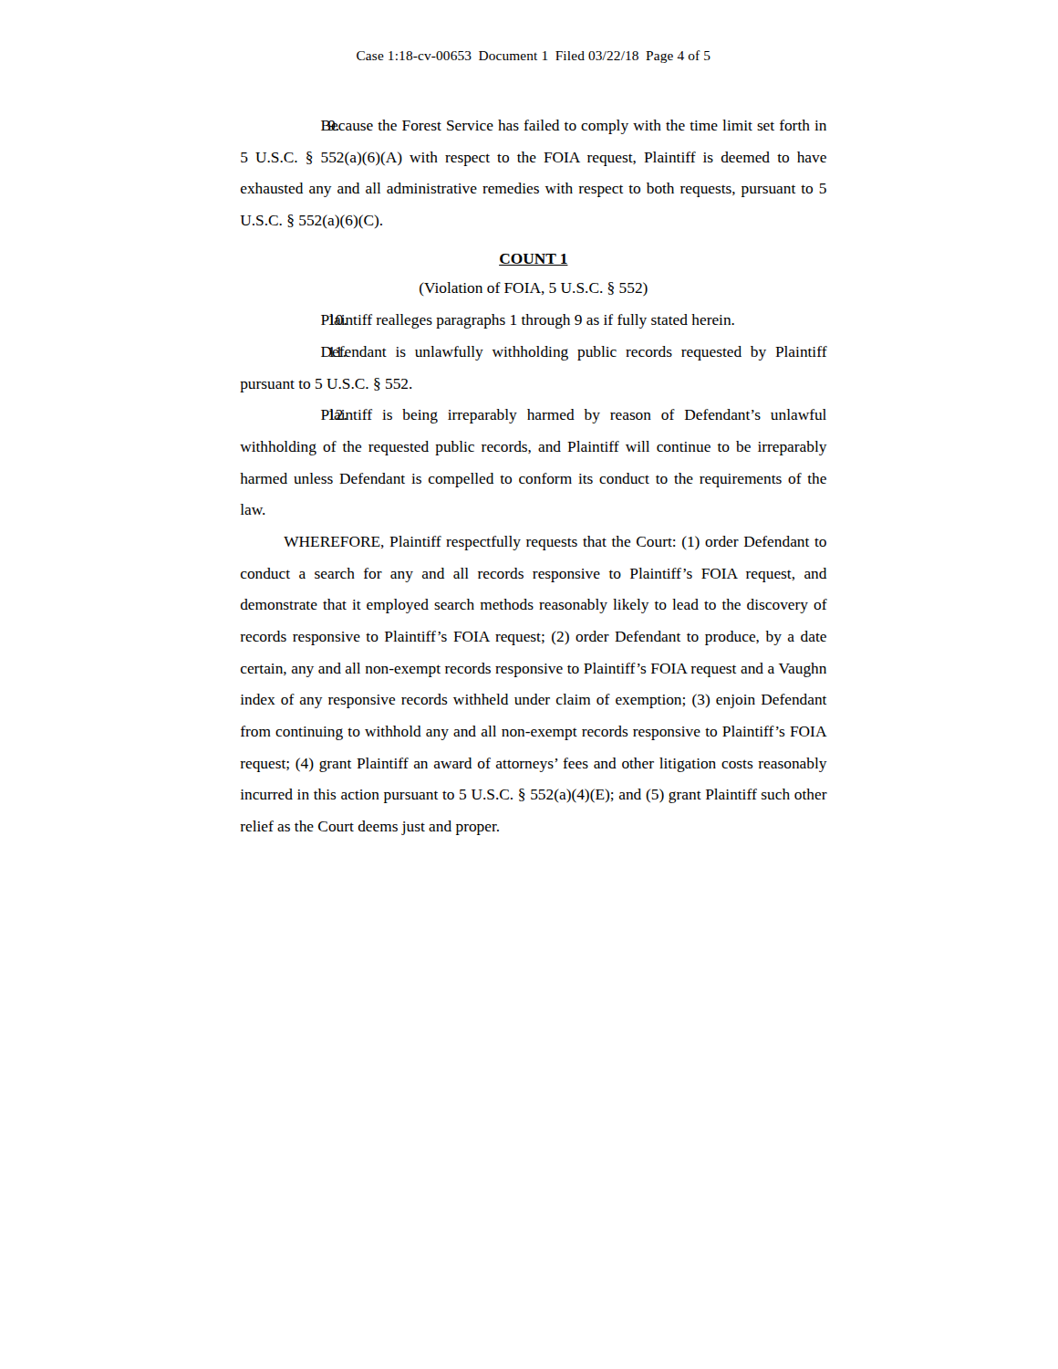Case 1:18-cv-00653 Document 1 Filed 03/22/18 Page 4 of 5
9. Because the Forest Service has failed to comply with the time limit set forth in 5 U.S.C. § 552(a)(6)(A) with respect to the FOIA request, Plaintiff is deemed to have exhausted any and all administrative remedies with respect to both requests, pursuant to 5 U.S.C. § 552(a)(6)(C).
COUNT 1
(Violation of FOIA, 5 U.S.C. § 552)
10. Plaintiff realleges paragraphs 1 through 9 as if fully stated herein.
11. Defendant is unlawfully withholding public records requested by Plaintiff pursuant to 5 U.S.C. § 552.
12. Plaintiff is being irreparably harmed by reason of Defendant’s unlawful withholding of the requested public records, and Plaintiff will continue to be irreparably harmed unless Defendant is compelled to conform its conduct to the requirements of the law.
WHEREFORE, Plaintiff respectfully requests that the Court: (1) order Defendant to conduct a search for any and all records responsive to Plaintiff’s FOIA request, and demonstrate that it employed search methods reasonably likely to lead to the discovery of records responsive to Plaintiff’s FOIA request; (2) order Defendant to produce, by a date certain, any and all non-exempt records responsive to Plaintiff’s FOIA request and a Vaughn index of any responsive records withheld under claim of exemption; (3) enjoin Defendant from continuing to withhold any and all non-exempt records responsive to Plaintiff’s FOIA request; (4) grant Plaintiff an award of attorneys’ fees and other litigation costs reasonably incurred in this action pursuant to 5 U.S.C. § 552(a)(4)(E); and (5) grant Plaintiff such other relief as the Court deems just and proper.